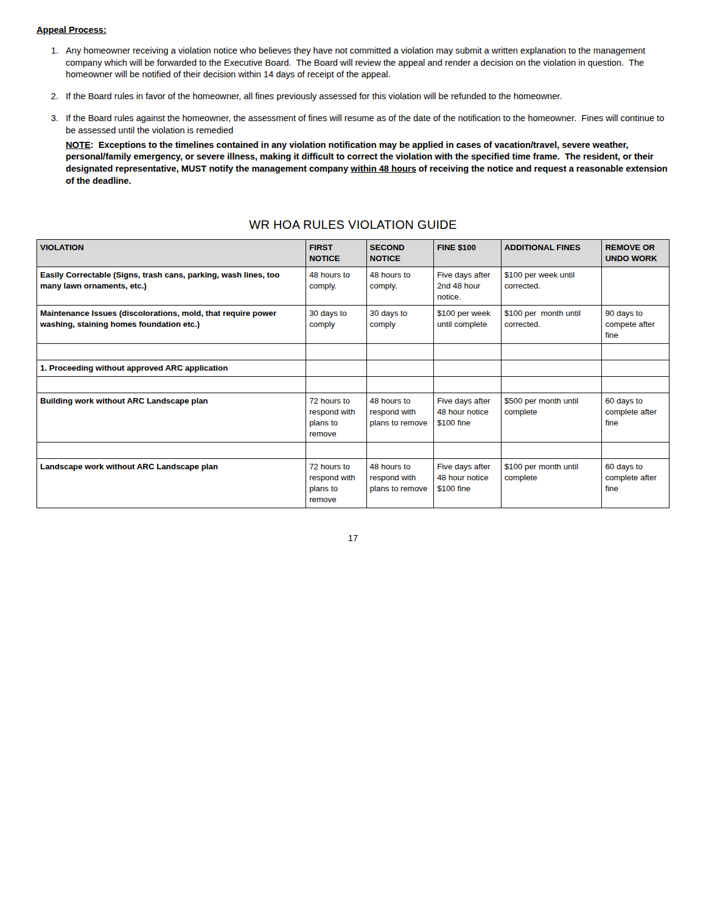Appeal Process:
Any homeowner receiving a violation notice who believes they have not committed a violation may submit a written explanation to the management company which will be forwarded to the Executive Board. The Board will review the appeal and render a decision on the violation in question. The homeowner will be notified of their decision within 14 days of receipt of the appeal.
If the Board rules in favor of the homeowner, all fines previously assessed for this violation will be refunded to the homeowner.
If the Board rules against the homeowner, the assessment of fines will resume as of the date of the notification to the homeowner. Fines will continue to be assessed until the violation is remedied
NOTE: Exceptions to the timelines contained in any violation notification may be applied in cases of vacation/travel, severe weather, personal/family emergency, or severe illness, making it difficult to correct the violation with the specified time frame. The resident, or their designated representative, MUST notify the management company within 48 hours of receiving the notice and request a reasonable extension of the deadline.
WR HOA RULES VIOLATION GUIDE
| VIOLATION | FIRST NOTICE | SECOND NOTICE | FINE $100 | ADDITIONAL FINES | REMOVE OR UNDO WORK |
| --- | --- | --- | --- | --- | --- |
| Easily Correctable (Signs, trash cans, parking, wash lines, too many lawn ornaments, etc.) | 48 hours to comply. | 48 hours to comply. | Five days after 2nd 48 hour notice. | $100 per week until corrected. | |
| Maintenance Issues (discolorations, mold, that require power washing, staining homes foundation etc.) | 30 days to comply | 30 days to comply | $100 per week until complete | $100 per month until corrected. | 90 days to compete after fine |
| 1. Proceeding without approved ARC application | | | | | |
| Building work without ARC Landscape plan | 72 hours to respond with plans to remove | 48 hours to respond with plans to remove | Five days after 48 hour notice $100 fine | $500 per month until complete | 60 days to complete after fine |
| Landscape work without ARC Landscape plan | 72 hours to respond with plans to remove | 48 hours to respond with plans to remove | Five days after 48 hour notice $100 fine | $100 per month until complete | 60 days to complete after fine |
17